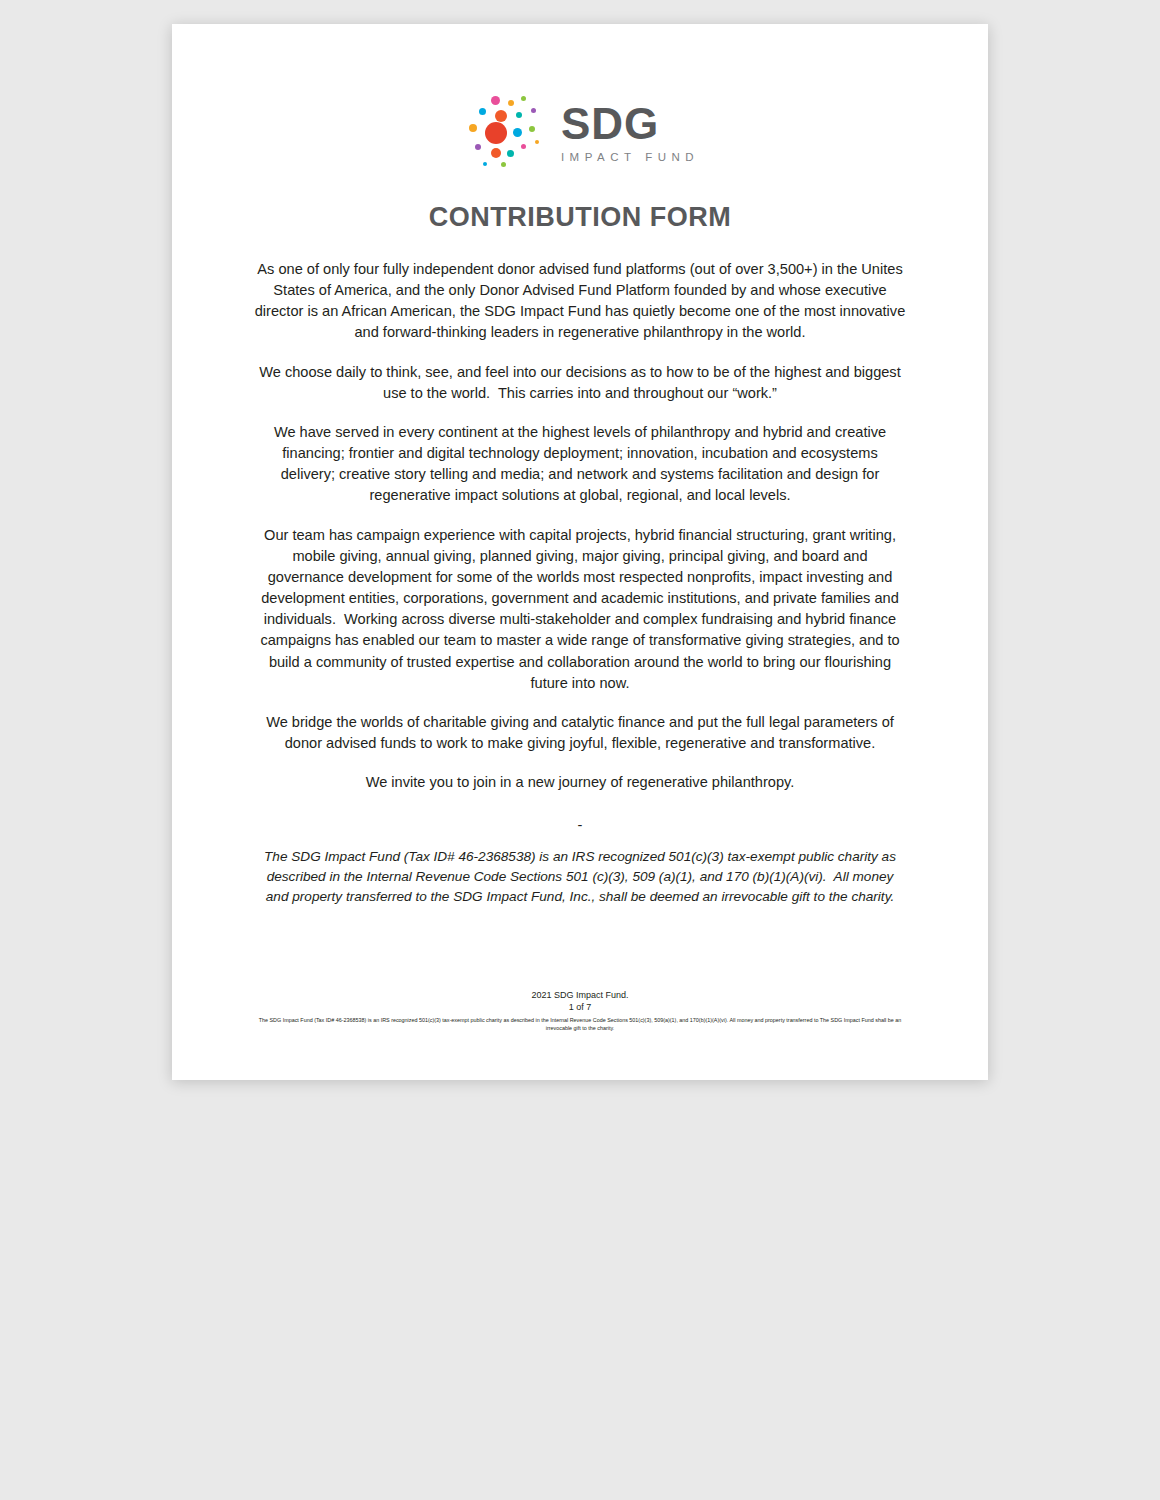SDG
IMPACT FUND
CONTRIBUTION FORM
As one of only four fully independent donor advised fund platforms (out of over 3,500+) in the Unites States of America, and the only Donor Advised Fund Platform founded by and whose executive director is an African American, the SDG Impact Fund has quietly become one of the most innovative and forward-thinking leaders in regenerative philanthropy in the world.
We choose daily to think, see, and feel into our decisions as to how to be of the highest and biggest use to the world. This carries into and throughout our “work.”
We have served in every continent at the highest levels of philanthropy and hybrid and creative financing; frontier and digital technology deployment; innovation, incubation and ecosystems delivery; creative story telling and media; and network and systems facilitation and design for regenerative impact solutions at global, regional, and local levels.
Our team has campaign experience with capital projects, hybrid financial structuring, grant writing, mobile giving, annual giving, planned giving, major giving, principal giving, and board and governance development for some of the worlds most respected nonprofits, impact investing and development entities, corporations, government and academic institutions, and private families and individuals. Working across diverse multi-stakeholder and complex fundraising and hybrid finance campaigns has enabled our team to master a wide range of transformative giving strategies, and to build a community of trusted expertise and collaboration around the world to bring our flourishing future into now.
We bridge the worlds of charitable giving and catalytic finance and put the full legal parameters of donor advised funds to work to make giving joyful, flexible, regenerative and transformative.
We invite you to join in a new journey of regenerative philanthropy.
-
The SDG Impact Fund (Tax ID# 46-2368538) is an IRS recognized 501(c)(3) tax-exempt public charity as described in the Internal Revenue Code Sections 501 (c)(3), 509 (a)(1), and 170 (b)(1)(A)(vi). All money and property transferred to the SDG Impact Fund, Inc., shall be deemed an irrevocable gift to the charity.
2021 SDG Impact Fund.
1 of 7
The SDG Impact Fund (Tax ID# 46-2368538) is an IRS recognized 501(c)(3) tax-exempt public charity as described in the Internal Revenue Code Sections 501(c)(3), 509(a)(1), and 170(b)(1)(A)(vi). All money and property transferred to The SDG Impact Fund shall be an irrevocable gift to the charity.